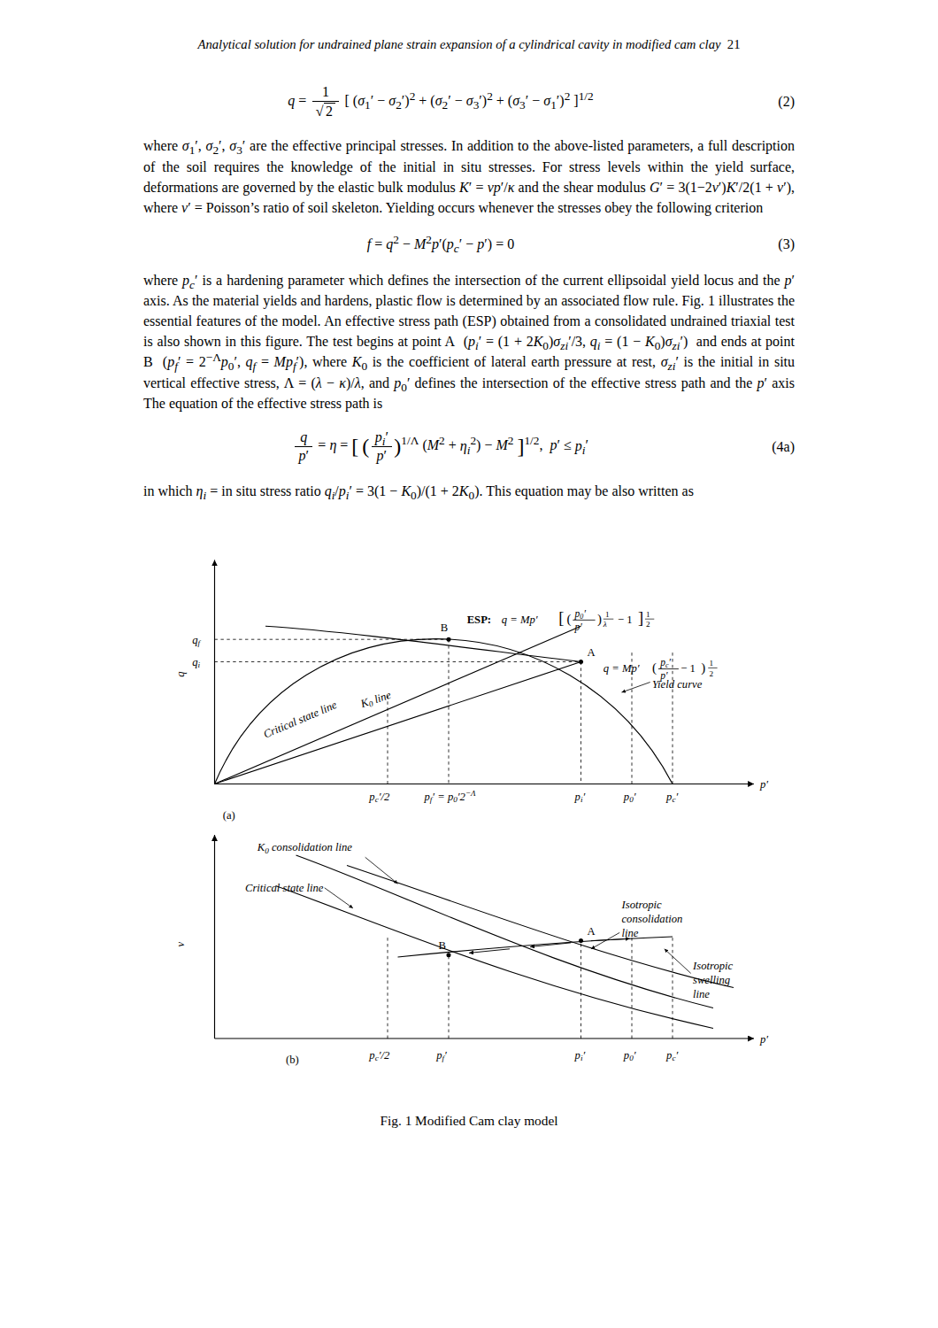Analytical solution for undrained plane strain expansion of a cylindrical cavity in modified cam clay 21
q = 1√2 [ (σ1′ − σ2′)2 + (σ2′ − σ3′)2 + (σ3′ − σ1′)2 ]1/2
(2)
where σ1′, σ2′, σ3′ are the effective principal stresses. In addition to the above-listed parameters, a full description of the soil requires the knowledge of the initial in situ stresses. For stress levels within the yield surface, deformations are governed by the elastic bulk modulus K′ = vp′/κ and the shear modulus G′ = 3(1−2v′)K′/2(1 + v′), where v′ = Poisson’s ratio of soil skeleton. Yielding occurs whenever the stresses obey the following criterion
f = q2 − M2p′(pc′ − p′) = 0
(3)
where pc′ is a hardening parameter which defines the intersection of the current ellipsoidal yield locus and the p′ axis. As the material yields and hardens, plastic flow is determined by an associated flow rule. Fig. 1 illustrates the essential features of the model. An effective stress path (ESP) obtained from a consolidated undrained triaxial test is also shown in this figure. The test begins at point A (pi′ = (1 + 2K0)σzi′/3, qi = (1 − K0)σzi′) and ends at point B (pf′ = 2−Λp0′, qf = Mpf′), where K0 is the coefficient of lateral earth pressure at rest, σzi′ is the initial in situ vertical effective stress, Λ = (λ − κ)/λ, and p0′ defines the intersection of the effective stress path and the p′ axis The equation of the effective stress path is
qp′ = η = [ (pi′p′)1/Λ (M2 + ηi2) − M2 ]1/2, p′ ≤ pi′
(4a)
in which ηi = in situ stress ratio qi/pi′ = 3(1 − K0)/(1 + 2K0). This equation may be also written as
q p′ Critical state line K0 line A B qf qi ESP: q = Mp′ [ ( p0′ p′ ) 1 λ − 1 ] 1 2 q = Mp′ ( pc′ p′ − 1 ) 1 2 Yield curve pc′/2 pf′ = p0′2−Λ pi′ p0′ pc′ (a) v p′ K0 consolidation line Critical state line Isotropic consolidation line Isotropic swelling line A B pc′/2 pf′ pi′ p0′ pc′ (b)
Fig. 1 Modified Cam clay model